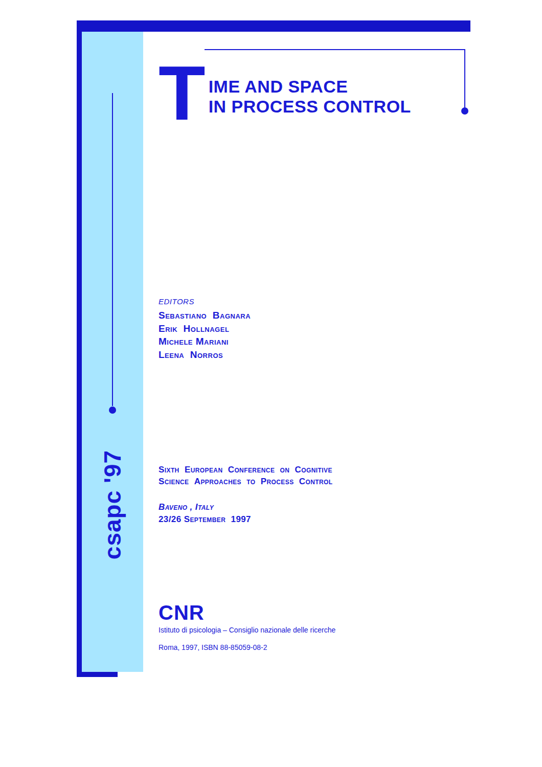csapc '97
T
IME AND SPACE
IN PROCESS CONTROL
EDITORS
Sebastiano Bagnara
Erik Hollnagel
Michele Mariani
Leena Norros
Sixth European Conference on Cognitive
Science Approaches to Process Control
Baveno , Italy
23/26 September 1997
CNR
Istituto di psicologia – Consiglio nazionale delle ricerche
Roma, 1997, ISBN 88-85059-08-2